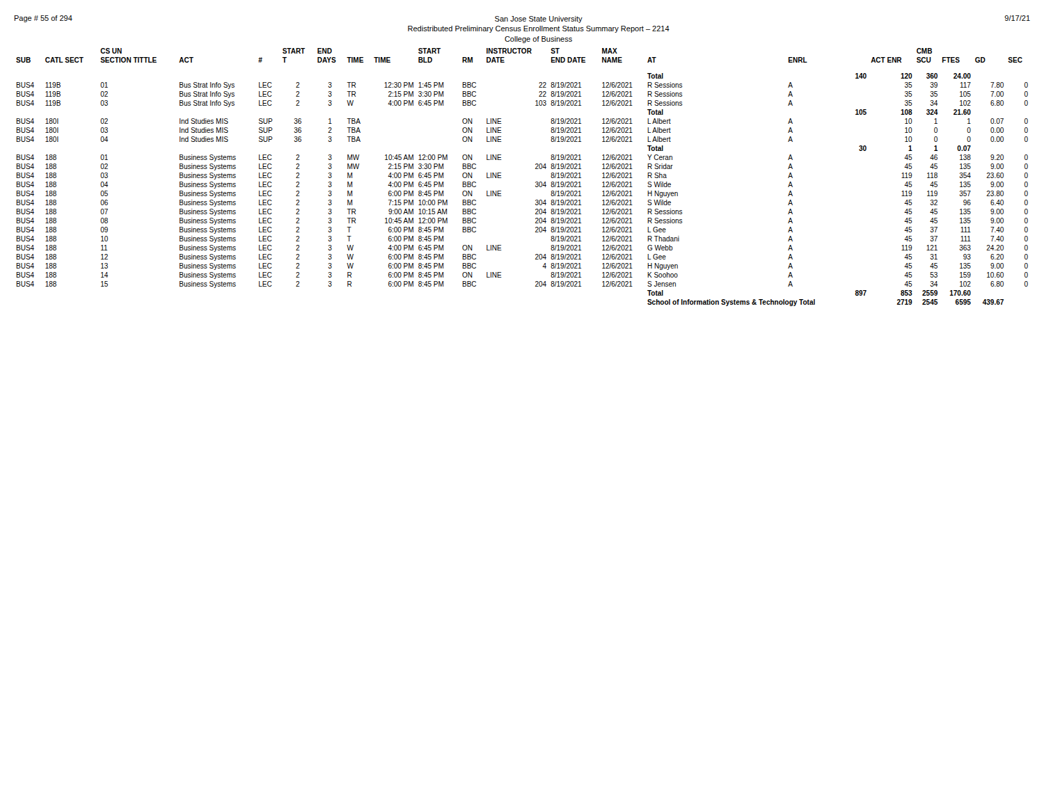Page # 55 of 294
San Jose State University
Redistributed Preliminary Census Enrollment Status Summary Report – 2214
College of Business
9/17/21
| | | CS UN | START | END | | | START | | INSTRUCTOR | ST | MAX | | | | CMB |
| --- | --- | --- | --- | --- | --- | --- | --- | --- | --- | --- | --- | --- | --- | --- | --- |
| SUB | CATL SECT | SECTION TITTLE | ACT | # | T | DAYS | TIME | TIME | BLD | RM | DATE | END DATE | NAME | AT | ENRL | ACT ENR | SCU | FTES | GD | SEC |
| | Total | 140 | 120 | 360 | 24.00 | | |
| BUS4 | 119B | 01 | Bus Strat Info Sys | LEC | 2 | 3 | TR | 12:30 PM | 1:45 PM | BBC | 22 | 8/19/2021 | 12/6/2021 | R Sessions | A | 35 | 39 | 117 | 7.80 | 0 |
| BUS4 | 119B | 02 | Bus Strat Info Sys | LEC | 2 | 3 | TR | 2:15 PM | 3:30 PM | BBC | 22 | 8/19/2021 | 12/6/2021 | R Sessions | A | 35 | 35 | 105 | 7.00 | 0 |
| BUS4 | 119B | 03 | Bus Strat Info Sys | LEC | 2 | 3 | W | 4:00 PM | 6:45 PM | BBC | 103 | 8/19/2021 | 12/6/2021 | R Sessions | A | 35 | 34 | 102 | 6.80 | 0 |
| | Total | 105 | 108 | 324 | 21.60 | |
| BUS4 | 180I | 02 | Ind Studies MIS | SUP | 36 | 1 | TBA | | | ON | LINE | 8/19/2021 | 12/6/2021 | L Albert | A | 10 | 1 | 1 | 0.07 | 0 |
| BUS4 | 180I | 03 | Ind Studies MIS | SUP | 36 | 2 | TBA | | | ON | LINE | 8/19/2021 | 12/6/2021 | L Albert | A | 10 | 0 | 0 | 0.00 | 0 |
| BUS4 | 180I | 04 | Ind Studies MIS | SUP | 36 | 3 | TBA | | | ON | LINE | 8/19/2021 | 12/6/2021 | L Albert | A | 10 | 0 | 0 | 0.00 | 0 |
| | Total | 30 | 1 | 1 | 0.07 | |
| BUS4 | 188 | 01 | Business Systems | LEC | 2 | 3 | MW | 10:45 AM | 12:00 PM | ON | LINE | 8/19/2021 | 12/6/2021 | Y Ceran | A | 45 | 46 | 138 | 9.20 | 0 |
| BUS4 | 188 | 02 | Business Systems | LEC | 2 | 3 | MW | 2:15 PM | 3:30 PM | BBC | 204 | 8/19/2021 | 12/6/2021 | R Sridar | A | 45 | 45 | 135 | 9.00 | 0 |
| BUS4 | 188 | 03 | Business Systems | LEC | 2 | 3 | M | 4:00 PM | 6:45 PM | ON | LINE | 8/19/2021 | 12/6/2021 | R Sha | A | 119 | 118 | 354 | 23.60 | 0 |
| BUS4 | 188 | 04 | Business Systems | LEC | 2 | 3 | M | 4:00 PM | 6:45 PM | BBC | 304 | 8/19/2021 | 12/6/2021 | S Wilde | A | 45 | 45 | 135 | 9.00 | 0 |
| BUS4 | 188 | 05 | Business Systems | LEC | 2 | 3 | M | 6:00 PM | 8:45 PM | ON | LINE | 8/19/2021 | 12/6/2021 | H Nguyen | A | 119 | 119 | 357 | 23.80 | 0 |
| BUS4 | 188 | 06 | Business Systems | LEC | 2 | 3 | M | 7:15 PM | 10:00 PM | BBC | 304 | 8/19/2021 | 12/6/2021 | S Wilde | A | 45 | 32 | 96 | 6.40 | 0 |
| BUS4 | 188 | 07 | Business Systems | LEC | 2 | 3 | TR | 9:00 AM | 10:15 AM | BBC | 204 | 8/19/2021 | 12/6/2021 | R Sessions | A | 45 | 45 | 135 | 9.00 | 0 |
| BUS4 | 188 | 08 | Business Systems | LEC | 2 | 3 | TR | 10:45 AM | 12:00 PM | BBC | 204 | 8/19/2021 | 12/6/2021 | R Sessions | A | 45 | 45 | 135 | 9.00 | 0 |
| BUS4 | 188 | 09 | Business Systems | LEC | 2 | 3 | T | 6:00 PM | 8:45 PM | BBC | 204 | 8/19/2021 | 12/6/2021 | L Gee | A | 45 | 37 | 111 | 7.40 | 0 |
| BUS4 | 188 | 10 | Business Systems | LEC | 2 | 3 | T | 6:00 PM | 8:45 PM | | | 8/19/2021 | 12/6/2021 | R Thadani | A | 45 | 37 | 111 | 7.40 | 0 |
| BUS4 | 188 | 11 | Business Systems | LEC | 2 | 3 | W | 4:00 PM | 6:45 PM | ON | LINE | 8/19/2021 | 12/6/2021 | G Webb | A | 119 | 121 | 363 | 24.20 | 0 |
| BUS4 | 188 | 12 | Business Systems | LEC | 2 | 3 | W | 6:00 PM | 8:45 PM | BBC | 204 | 8/19/2021 | 12/6/2021 | L Gee | A | 45 | 31 | 93 | 6.20 | 0 |
| BUS4 | 188 | 13 | Business Systems | LEC | 2 | 3 | W | 6:00 PM | 8:45 PM | BBC | 4 | 8/19/2021 | 12/6/2021 | H Nguyen | A | 45 | 45 | 135 | 9.00 | 0 |
| BUS4 | 188 | 14 | Business Systems | LEC | 2 | 3 | R | 6:00 PM | 8:45 PM | ON | LINE | 8/19/2021 | 12/6/2021 | K Soohoo | A | 45 | 53 | 159 | 10.60 | 0 |
| BUS4 | 188 | 15 | Business Systems | LEC | 2 | 3 | R | 6:00 PM | 8:45 PM | BBC | 204 | 8/19/2021 | 12/6/2021 | S Jensen | A | 45 | 34 | 102 | 6.80 | 0 |
| | Total | 897 | 853 | 2559 | 170.60 | |
| | School of Information Systems & Technology Total | 2719 | 2545 | 6595 | 439.67 |